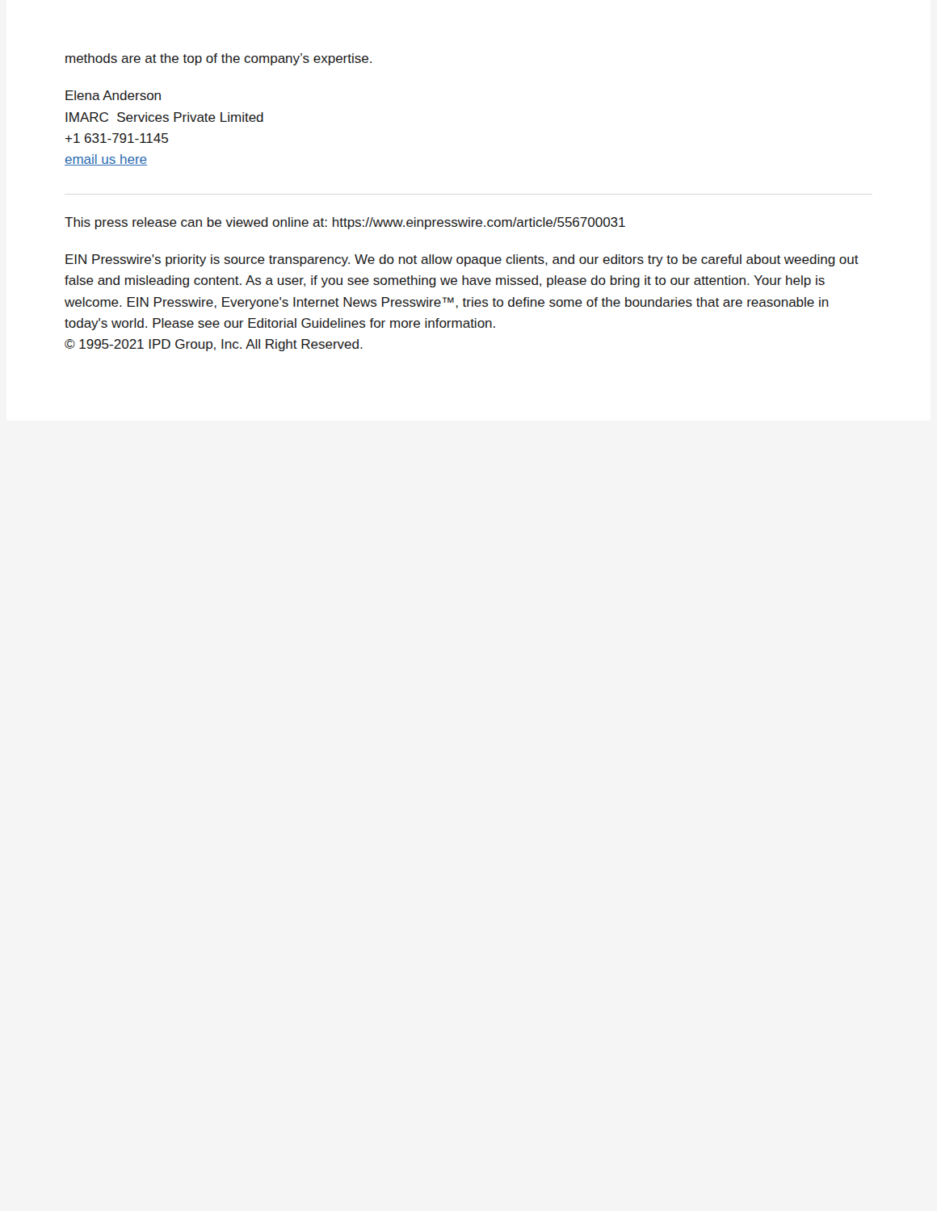methods are at the top of the company’s expertise.
Elena Anderson
IMARC Services Private Limited
+1 631-791-1145
email us here
This press release can be viewed online at: https://www.einpresswire.com/article/556700031
EIN Presswire's priority is source transparency. We do not allow opaque clients, and our editors try to be careful about weeding out false and misleading content. As a user, if you see something we have missed, please do bring it to our attention. Your help is welcome. EIN Presswire, Everyone's Internet News Presswire™, tries to define some of the boundaries that are reasonable in today's world. Please see our Editorial Guidelines for more information.
© 1995-2021 IPD Group, Inc. All Right Reserved.